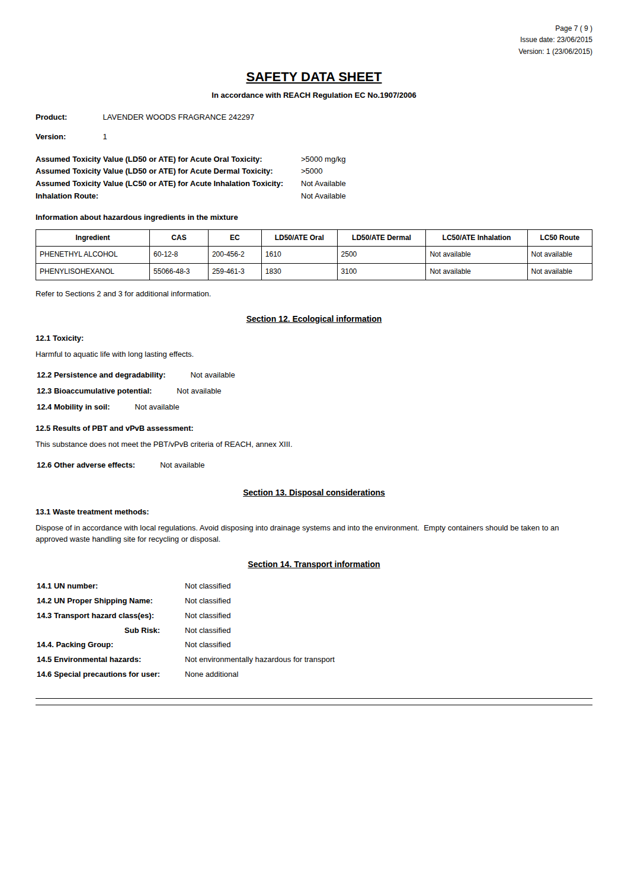Page 7 ( 9 )
Issue date: 23/06/2015
Version: 1 (23/06/2015)
SAFETY DATA SHEET
In accordance with REACH Regulation EC No.1907/2006
Product: LAVENDER WOODS FRAGRANCE 242297
Version: 1
| Assumed Toxicity Value (LD50 or ATE) for Acute Oral Toxicity: | >5000 mg/kg |
| Assumed Toxicity Value (LD50 or ATE) for Acute Dermal Toxicity: | >5000 |
| Assumed Toxicity Value (LC50 or ATE) for Acute Inhalation Toxicity: | Not Available |
| Inhalation Route: | Not Available |
Information about hazardous ingredients in the mixture
| Ingredient | CAS | EC | LD50/ATE Oral | LD50/ATE Dermal | LC50/ATE Inhalation | LC50 Route |
| --- | --- | --- | --- | --- | --- | --- |
| PHENETHYL ALCOHOL | 60-12-8 | 200-456-2 | 1610 | 2500 | Not available | Not available |
| PHENYLISOHEXANOL | 55066-48-3 | 259-461-3 | 1830 | 3100 | Not available | Not available |
Refer to Sections 2 and 3 for additional information.
Section 12. Ecological information
12.1 Toxicity:
Harmful to aquatic life with long lasting effects.
| 12.2 Persistence and degradability: | Not available |
| 12.3 Bioaccumulative potential: | Not available |
| 12.4 Mobility in soil: | Not available |
12.5 Results of PBT and vPvB assessment:
This substance does not meet the PBT/vPvB criteria of REACH, annex XIII.
| 12.6 Other adverse effects: | Not available |
Section 13. Disposal considerations
13.1 Waste treatment methods:
Dispose of in accordance with local regulations. Avoid disposing into drainage systems and into the environment. Empty containers should be taken to an approved waste handling site for recycling or disposal.
Section 14. Transport information
| 14.1 UN number: | Not classified |
| 14.2 UN Proper Shipping Name: | Not classified |
| 14.3 Transport hazard class(es): | Not classified |
| Sub Risk: | Not classified |
| 14.4. Packing Group: | Not classified |
| 14.5 Environmental hazards: | Not environmentally hazardous for transport |
| 14.6 Special precautions for user: | None additional |